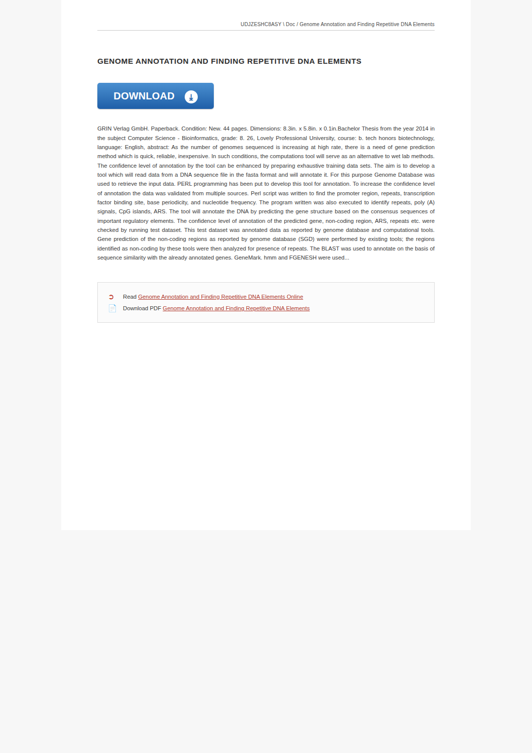UDJZESHC8ASY \ Doc / Genome Annotation and Finding Repetitive DNA Elements
GENOME ANNOTATION AND FINDING REPETITIVE DNA ELEMENTS
DOWNLOAD ⤓
GRIN Verlag GmbH. Paperback. Condition: New. 44 pages. Dimensions: 8.3in. x 5.8in. x 0.1in.Bachelor Thesis from the year 2014 in the subject Computer Science - Bioinformatics, grade: 8. 26, Lovely Professional University, course: b. tech honors biotechnology, language: English, abstract: As the number of genomes sequenced is increasing at high rate, there is a need of gene prediction method which is quick, reliable, inexpensive. In such conditions, the computations tool will serve as an alternative to wet lab methods. The confidence level of annotation by the tool can be enhanced by preparing exhaustive training data sets. The aim is to develop a tool which will read data from a DNA sequence file in the fasta format and will annotate it. For this purpose Genome Database was used to retrieve the input data. PERL programming has been put to develop this tool for annotation. To increase the confidence level of annotation the data was validated from multiple sources. Perl script was written to find the promoter region, repeats, transcription factor binding site, base periodicity, and nucleotide frequency. The program written was also executed to identify repeats, poly (A) signals, CpG islands, ARS. The tool will annotate the DNA by predicting the gene structure based on the consensus sequences of important regulatory elements. The confidence level of annotation of the predicted gene, non-coding region, ARS, repeats etc. were checked by running test dataset. This test dataset was annotated data as reported by genome database and computational tools. Gene prediction of the non-coding regions as reported by genome database (SGD) were performed by existing tools; the regions identified as non-coding by these tools were then analyzed for presence of repeats. The BLAST was used to annotate on the basis of sequence similarity with the already annotated genes. GeneMark. hmm and FGENESH were used...
| ➲ | Read Genome Annotation and Finding Repetitive DNA Elements Online |
| 📄 | Download PDF Genome Annotation and Finding Repetitive DNA Elements |